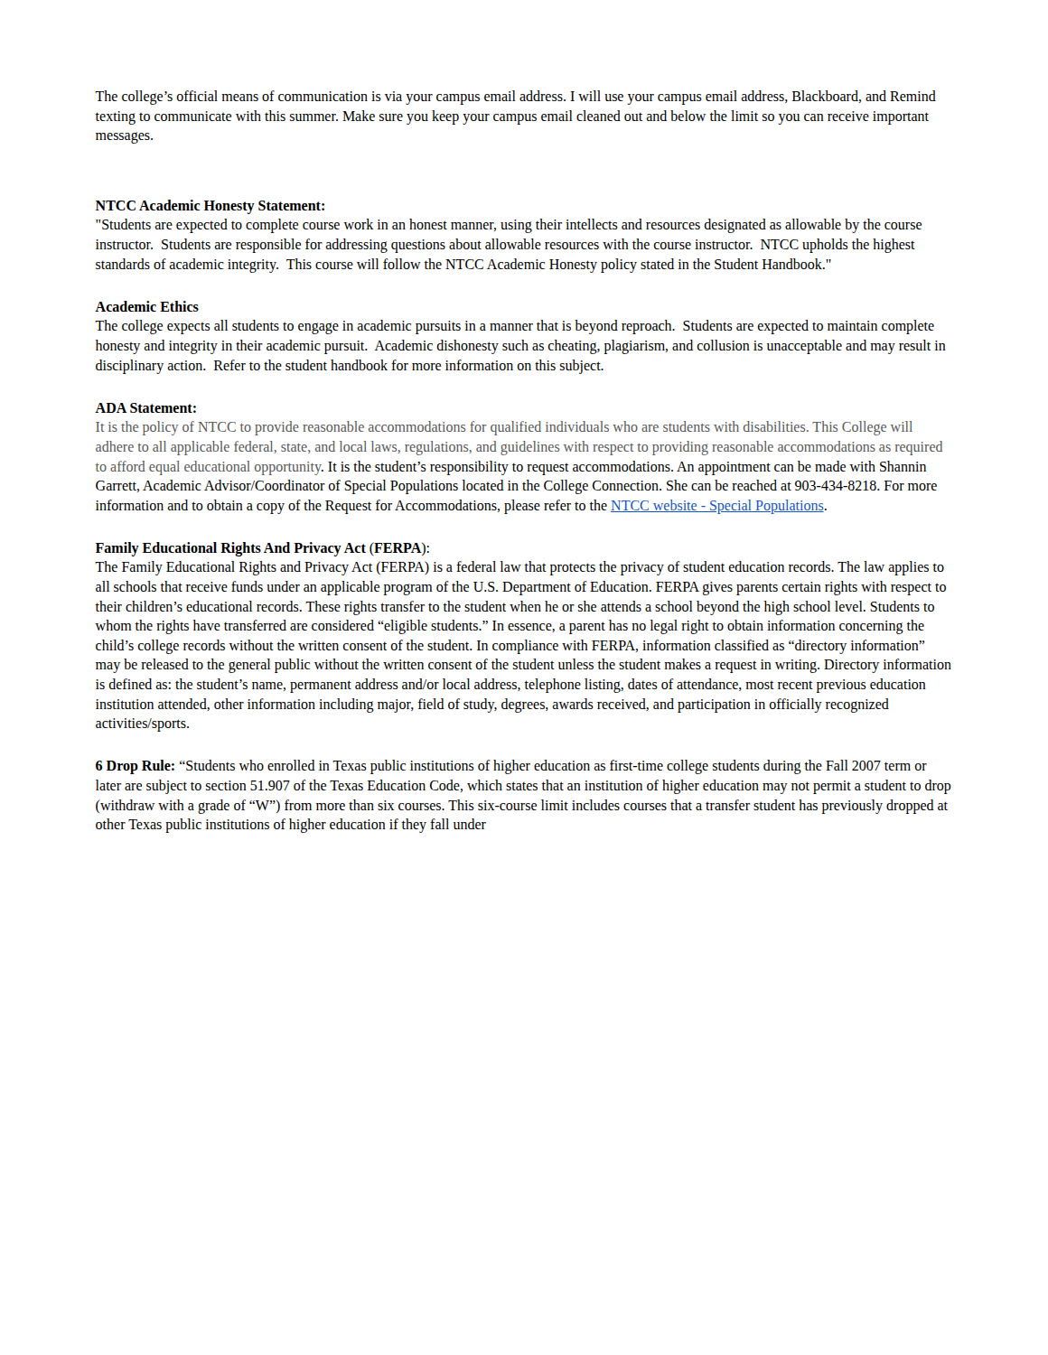The college’s official means of communication is via your campus email address. I will use your campus email address, Blackboard, and Remind texting to communicate with this summer. Make sure you keep your campus email cleaned out and below the limit so you can receive important messages.
NTCC Academic Honesty Statement:
"Students are expected to complete course work in an honest manner, using their intellects and resources designated as allowable by the course instructor. Students are responsible for addressing questions about allowable resources with the course instructor. NTCC upholds the highest standards of academic integrity. This course will follow the NTCC Academic Honesty policy stated in the Student Handbook."
Academic Ethics
The college expects all students to engage in academic pursuits in a manner that is beyond reproach. Students are expected to maintain complete honesty and integrity in their academic pursuit. Academic dishonesty such as cheating, plagiarism, and collusion is unacceptable and may result in disciplinary action. Refer to the student handbook for more information on this subject.
ADA Statement:
It is the policy of NTCC to provide reasonable accommodations for qualified individuals who are students with disabilities. This College will adhere to all applicable federal, state, and local laws, regulations, and guidelines with respect to providing reasonable accommodations as required to afford equal educational opportunity. It is the student’s responsibility to request accommodations. An appointment can be made with Shannin Garrett, Academic Advisor/Coordinator of Special Populations located in the College Connection. She can be reached at 903-434-8218. For more information and to obtain a copy of the Request for Accommodations, please refer to the NTCC website - Special Populations.
Family Educational Rights And Privacy Act
(FERPA):
The Family Educational Rights and Privacy Act (FERPA) is a federal law that protects the privacy of student education records. The law applies to all schools that receive funds under an applicable program of the U.S. Department of Education. FERPA gives parents certain rights with respect to their children’s educational records. These rights transfer to the student when he or she attends a school beyond the high school level. Students to whom the rights have transferred are considered “eligible students.” In essence, a parent has no legal right to obtain information concerning the child’s college records without the written consent of the student. In compliance with FERPA, information classified as “directory information” may be released to the general public without the written consent of the student unless the student makes a request in writing. Directory information is defined as: the student’s name, permanent address and/or local address, telephone listing, dates of attendance, most recent previous education institution attended, other information including major, field of study, degrees, awards received, and participation in officially recognized activities/sports.
6 Drop Rule: “Students who enrolled in Texas public institutions of higher education as first-time college students during the Fall 2007 term or later are subject to section 51.907 of the Texas Education Code, which states that an institution of higher education may not permit a student to drop (withdraw with a grade of “W”) from more than six courses. This six-course limit includes courses that a transfer student has previously dropped at other Texas public institutions of higher education if they fall under